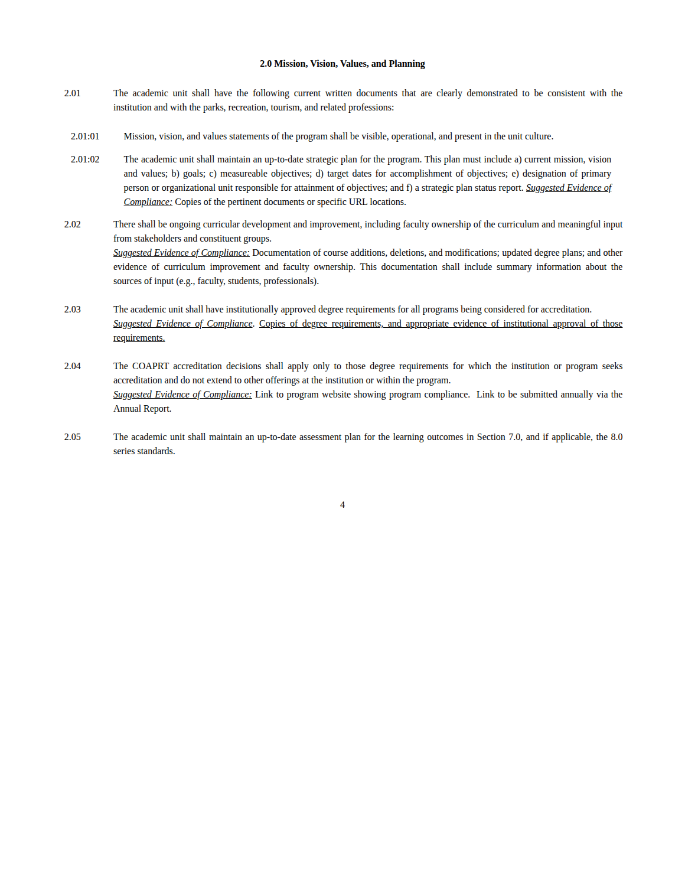2.0 Mission, Vision, Values, and Planning
2.01
The academic unit shall have the following current written documents that are clearly demonstrated to be consistent with the institution and with the parks, recreation, tourism, and related professions:
2.01:01
Mission, vision, and values statements of the program shall be visible, operational, and present in the unit culture.
2.01:02
The academic unit shall maintain an up-to-date strategic plan for the program. This plan must include a) current mission, vision and values; b) goals; c) measureable objectives; d) target dates for accomplishment of objectives; e) designation of primary person or organizational unit responsible for attainment of objectives; and f) a strategic plan status report. Suggested Evidence of Compliance: Copies of the pertinent documents or specific URL locations.
2.02
There shall be ongoing curricular development and improvement, including faculty ownership of the curriculum and meaningful input from stakeholders and constituent groups.
Suggested Evidence of Compliance: Documentation of course additions, deletions, and modifications; updated degree plans; and other evidence of curriculum improvement and faculty ownership. This documentation shall include summary information about the sources of input (e.g., faculty, students, professionals).
2.03
The academic unit shall have institutionally approved degree requirements for all programs being considered for accreditation.
Suggested Evidence of Compliance. Copies of degree requirements, and appropriate evidence of institutional approval of those requirements.
2.04
The COAPRT accreditation decisions shall apply only to those degree requirements for which the institution or program seeks accreditation and do not extend to other offerings at the institution or within the program.
Suggested Evidence of Compliance: Link to program website showing program compliance. Link to be submitted annually via the Annual Report.
2.05
The academic unit shall maintain an up-to-date assessment plan for the learning outcomes in Section 7.0, and if applicable, the 8.0 series standards.
4